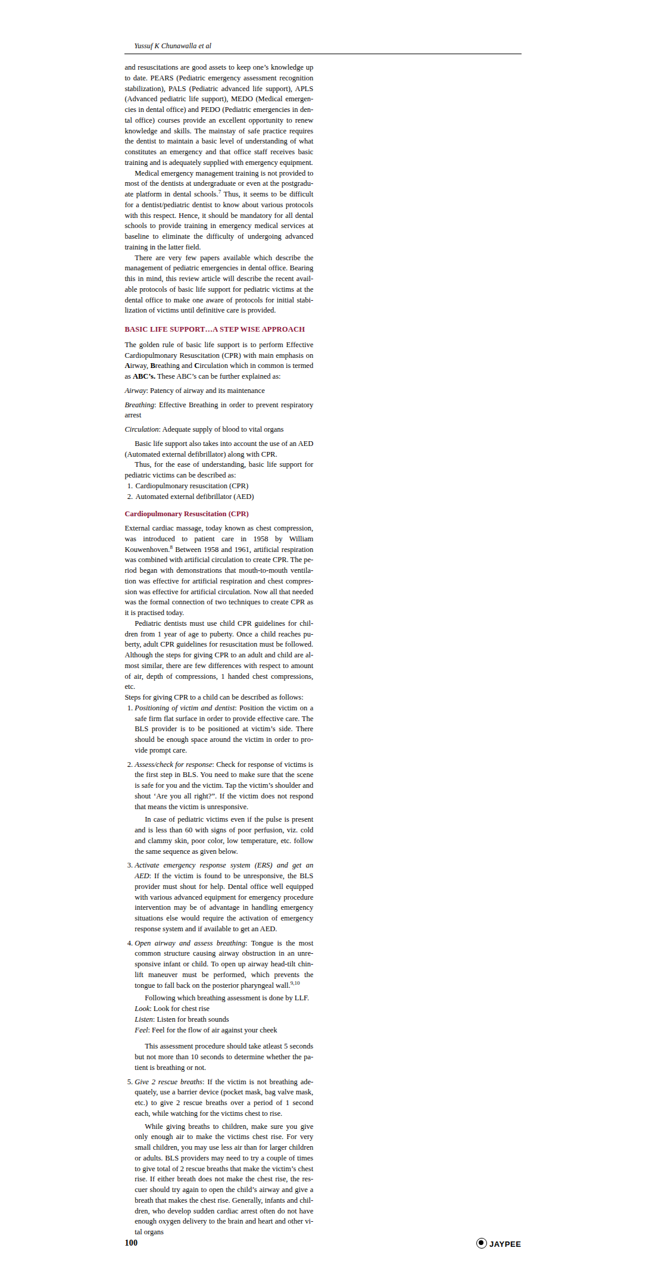Yussuf K Chunawalla et al
and resuscitations are good assets to keep one’s knowledge up to date. PEARS (Pediatric emergency assessment recognition stabilization), PALS (Pediatric advanced life support), APLS (Advanced pediatric life support), MEDO (Medical emergencies in dental office) and PEDO (Pediatric emergencies in dental office) courses provide an excellent opportunity to renew knowledge and skills. The mainstay of safe practice requires the dentist to maintain a basic level of understanding of what constitutes an emergency and that office staff receives basic training and is adequately supplied with emergency equipment.
Medical emergency management training is not provided to most of the dentists at undergraduate or even at the postgraduate platform in dental schools.7 Thus, it seems to be difficult for a dentist/pediatric dentist to know about various protocols with this respect. Hence, it should be mandatory for all dental schools to provide training in emergency medical services at baseline to eliminate the difficulty of undergoing advanced training in the latter field.
There are very few papers available which describe the management of pediatric emergencies in dental office. Bearing this in mind, this review article will describe the recent available protocols of basic life support for pediatric victims at the dental office to make one aware of protocols for initial stabilization of victims until definitive care is provided.
Basic Life Support…A Step Wise Approach
The golden rule of basic life support is to perform Effective Cardiopulmonary Resuscitation (CPR) with main emphasis on Airway, Breathing and Circulation which in common is termed as ABC’s. These ABC’s can be further explained as:
Airway: Patency of airway and its maintenance
Breathing: Effective Breathing in order to prevent respiratory arrest
Circulation: Adequate supply of blood to vital organs
Basic life support also takes into account the use of an AED (Automated external defibrillator) along with CPR.
Thus, for the ease of understanding, basic life support for pediatric victims can be described as:
Cardiopulmonary resuscitation (CPR)
Automated external defibrillator (AED)
Cardiopulmonary Resuscitation (CPR)
External cardiac massage, today known as chest compression, was introduced to patient care in 1958 by William Kouwenhoven.8 Between 1958 and 1961, artificial respiration was combined with artificial circulation to create CPR. The period began with demonstrations that mouth-to-mouth ventilation was effective for artificial respiration and chest compression was effective for artificial circulation. Now all that needed was the formal connection of two techniques to create CPR as it is practised today.
Pediatric dentists must use child CPR guidelines for children from 1 year of age to puberty. Once a child reaches puberty, adult CPR guidelines for resuscitation must be followed. Although the steps for giving CPR to an adult and child are almost similar, there are few differences with respect to amount of air, depth of compressions, 1 handed chest compressions, etc.
Steps for giving CPR to a child can be described as follows:
Positioning of victim and dentist: Position the victim on a safe firm flat surface in order to provide effective care. The BLS provider is to be positioned at victim’s side. There should be enough space around the victim in order to provide prompt care.
Assess/check for response: Check for response of victims is the first step in BLS. You need to make sure that the scene is safe for you and the victim. Tap the victim’s shoulder and shout ‘Are you all right?”. If the victim does not respond that means the victim is unresponsive.
In case of pediatric victims even if the pulse is present and is less than 60 with signs of poor perfusion, viz. cold and clammy skin, poor color, low temperature, etc. follow the same sequence as given below.
Activate emergency response system (ERS) and get an AED: If the victim is found to be unresponsive, the BLS provider must shout for help. Dental office well equipped with various advanced equipment for emergency procedure intervention may be of advantage in handling emergency situations else would require the activation of emergency response system and if available to get an AED.
Open airway and assess breathing: Tongue is the most common structure causing airway obstruction in an unresponsive infant or child. To open up airway head-tilt chin-lift maneuver must be performed, which prevents the tongue to fall back on the posterior pharyngeal wall.9,10
Following which breathing assessment is done by LLF.
Look: Look for chest rise
Listen: Listen for breath sounds
Feel: Feel for the flow of air against your cheek
This assessment procedure should take atleast 5 seconds but not more than 10 seconds to determine whether the patient is breathing or not.
Give 2 rescue breaths: If the victim is not breathing adequately, use a barrier device (pocket mask, bag valve mask, etc.) to give 2 rescue breaths over a period of 1 second each, while watching for the victims chest to rise.
While giving breaths to children, make sure you give only enough air to make the victims chest rise. For very small children, you may use less air than for larger children or adults. BLS providers may need to try a couple of times to give total of 2 rescue breaths that make the victim’s chest rise. If either breath does not make the chest rise, the rescuer should try again to open the child’s airway and give a breath that makes the chest rise. Generally, infants and children, who develop sudden cardiac arrest often do not have enough oxygen delivery to the brain and heart and other vital organs
100
JAYPEE